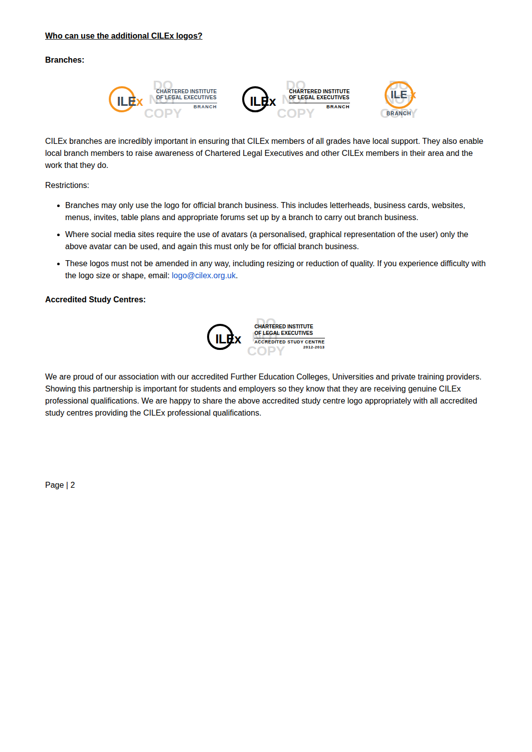Who can use the additional CILEx logos?
Branches:
DO
NOT
COPY
ILEx
CHARTERED INSTITUTE
OF LEGAL EXECUTIVES
BRANCH
DO
NOT
COPY
ILEx
CHARTERED INSTITUTE
OF LEGAL EXECUTIVES
BRANCH
DO
NOT
COPY
ILEx
BRANCH
CILEx branches are incredibly important in ensuring that CILEx members of all grades have local support. They also enable local branch members to raise awareness of Chartered Legal Executives and other CILEx members in their area and the work that they do.
Restrictions:
Branches may only use the logo for official branch business. This includes letterheads, business cards, websites, menus, invites, table plans and appropriate forums set up by a branch to carry out branch business.
Where social media sites require the use of avatars (a personalised, graphical representation of the user) only the above avatar can be used, and again this must only be for official branch business.
These logos must not be amended in any way, including resizing or reduction of quality. If you experience difficulty with the logo size or shape, email: logo@cilex.org.uk.
Accredited Study Centres:
DO
NOT
COPY
ILEx
CHARTERED INSTITUTE
OF LEGAL EXECUTIVES
ACCREDITED STUDY CENTRE
2012-2013
We are proud of our association with our accredited Further Education Colleges, Universities and private training providers. Showing this partnership is important for students and employers so they know that they are receiving genuine CILEx professional qualifications. We are happy to share the above accredited study centre logo appropriately with all accredited study centres providing the CILEx professional qualifications.
Page | 2